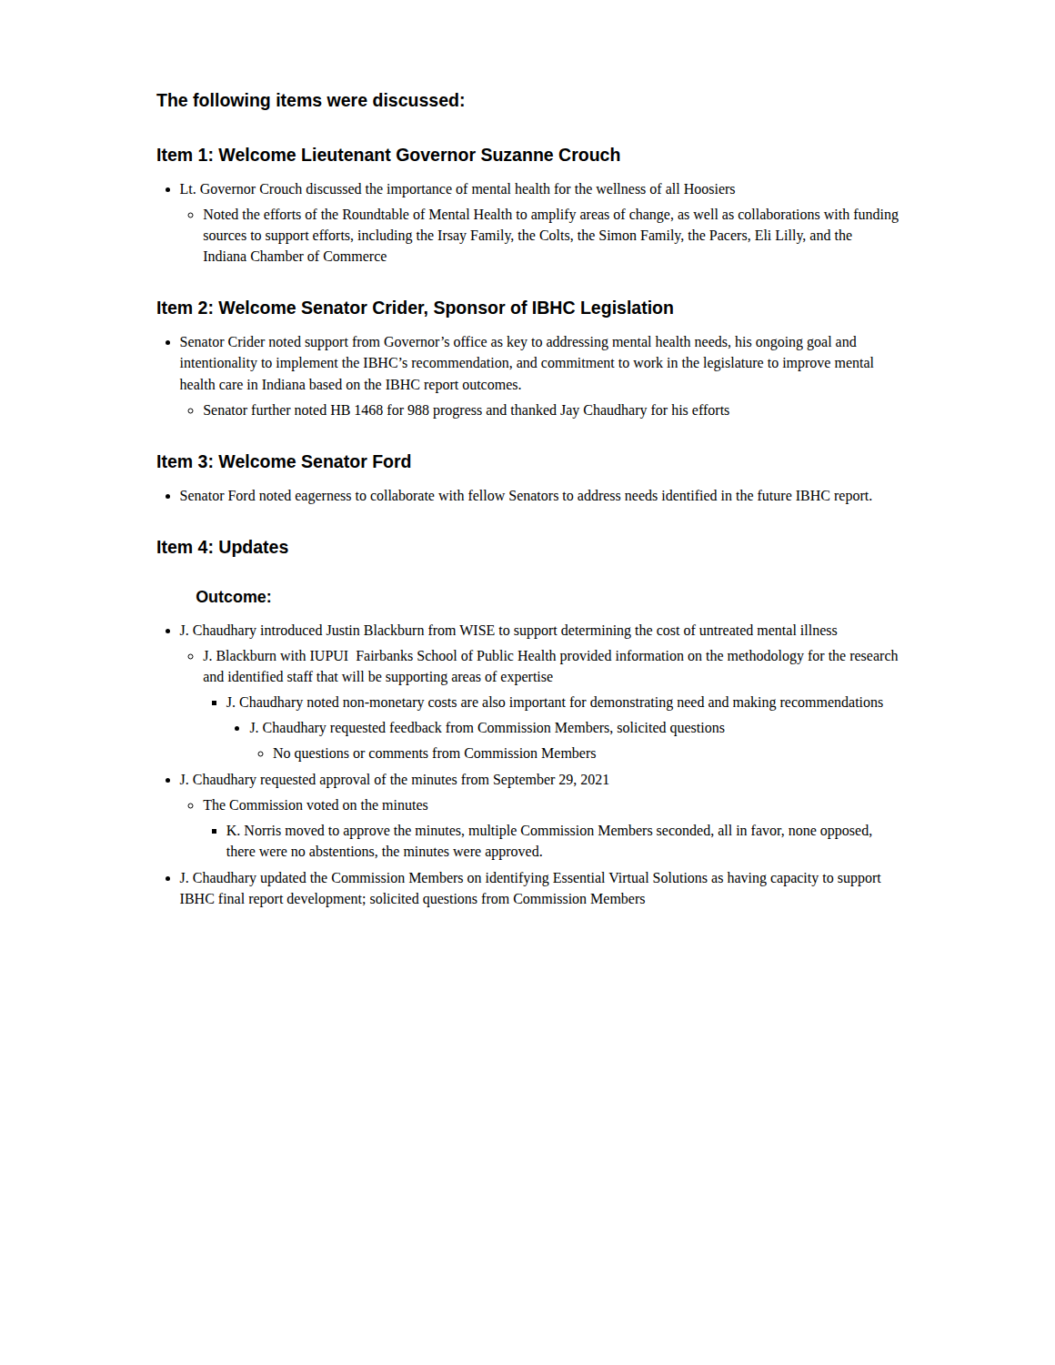The following items were discussed:
Item 1: Welcome Lieutenant Governor Suzanne Crouch
Lt. Governor Crouch discussed the importance of mental health for the wellness of all Hoosiers
Noted the efforts of the Roundtable of Mental Health to amplify areas of change, as well as collaborations with funding sources to support efforts, including the Irsay Family, the Colts, the Simon Family, the Pacers, Eli Lilly, and the Indiana Chamber of Commerce
Item 2: Welcome Senator Crider, Sponsor of IBHC Legislation
Senator Crider noted support from Governor’s office as key to addressing mental health needs, his ongoing goal and intentionality to implement the IBHC’s recommendation, and commitment to work in the legislature to improve mental health care in Indiana based on the IBHC report outcomes.
Senator further noted HB 1468 for 988 progress and thanked Jay Chaudhary for his efforts
Item 3: Welcome Senator Ford
Senator Ford noted eagerness to collaborate with fellow Senators to address needs identified in the future IBHC report.
Item 4: Updates
Outcome:
J. Chaudhary introduced Justin Blackburn from WISE to support determining the cost of untreated mental illness
J. Blackburn with IUPUI Fairbanks School of Public Health provided information on the methodology for the research and identified staff that will be supporting areas of expertise
J. Chaudhary noted non-monetary costs are also important for demonstrating need and making recommendations
J. Chaudhary requested feedback from Commission Members, solicited questions
No questions or comments from Commission Members
J. Chaudhary requested approval of the minutes from September 29, 2021
The Commission voted on the minutes
K. Norris moved to approve the minutes, multiple Commission Members seconded, all in favor, none opposed, there were no abstentions, the minutes were approved.
J. Chaudhary updated the Commission Members on identifying Essential Virtual Solutions as having capacity to support IBHC final report development; solicited questions from Commission Members